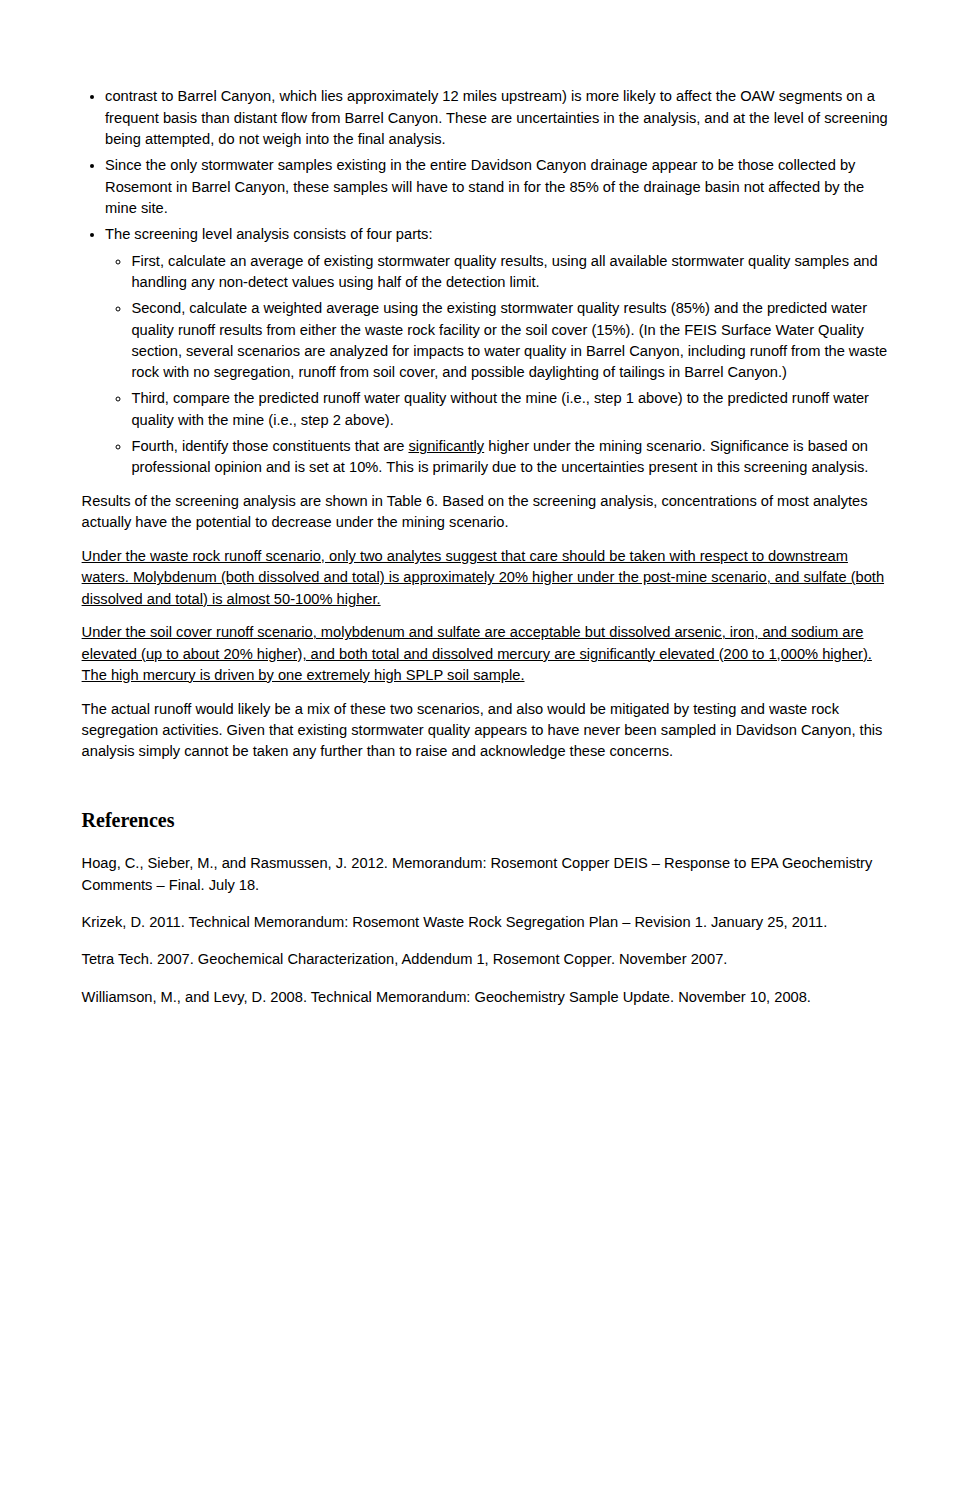contrast to Barrel Canyon, which lies approximately 12 miles upstream) is more likely to affect the OAW segments on a frequent basis than distant flow from Barrel Canyon. These are uncertainties in the analysis, and at the level of screening being attempted, do not weigh into the final analysis.
Since the only stormwater samples existing in the entire Davidson Canyon drainage appear to be those collected by Rosemont in Barrel Canyon, these samples will have to stand in for the 85% of the drainage basin not affected by the mine site.
The screening level analysis consists of four parts:
First, calculate an average of existing stormwater quality results, using all available stormwater quality samples and handling any non-detect values using half of the detection limit.
Second, calculate a weighted average using the existing stormwater quality results (85%) and the predicted water quality runoff results from either the waste rock facility or the soil cover (15%). (In the FEIS Surface Water Quality section, several scenarios are analyzed for impacts to water quality in Barrel Canyon, including runoff from the waste rock with no segregation, runoff from soil cover, and possible daylighting of tailings in Barrel Canyon.)
Third, compare the predicted runoff water quality without the mine (i.e., step 1 above) to the predicted runoff water quality with the mine (i.e., step 2 above).
Fourth, identify those constituents that are significantly higher under the mining scenario. Significance is based on professional opinion and is set at 10%. This is primarily due to the uncertainties present in this screening analysis.
Results of the screening analysis are shown in Table 6. Based on the screening analysis, concentrations of most analytes actually have the potential to decrease under the mining scenario.
Under the waste rock runoff scenario, only two analytes suggest that care should be taken with respect to downstream waters. Molybdenum (both dissolved and total) is approximately 20% higher under the post-mine scenario, and sulfate (both dissolved and total) is almost 50-100% higher.
Under the soil cover runoff scenario, molybdenum and sulfate are acceptable but dissolved arsenic, iron, and sodium are elevated (up to about 20% higher), and both total and dissolved mercury are significantly elevated (200 to 1,000% higher). The high mercury is driven by one extremely high SPLP soil sample.
The actual runoff would likely be a mix of these two scenarios, and also would be mitigated by testing and waste rock segregation activities. Given that existing stormwater quality appears to have never been sampled in Davidson Canyon, this analysis simply cannot be taken any further than to raise and acknowledge these concerns.
References
Hoag, C., Sieber, M., and Rasmussen, J. 2012. Memorandum: Rosemont Copper DEIS – Response to EPA Geochemistry Comments – Final. July 18.
Krizek, D. 2011. Technical Memorandum: Rosemont Waste Rock Segregation Plan – Revision 1. January 25, 2011.
Tetra Tech. 2007. Geochemical Characterization, Addendum 1, Rosemont Copper. November 2007.
Williamson, M., and Levy, D. 2008. Technical Memorandum: Geochemistry Sample Update. November 10, 2008.